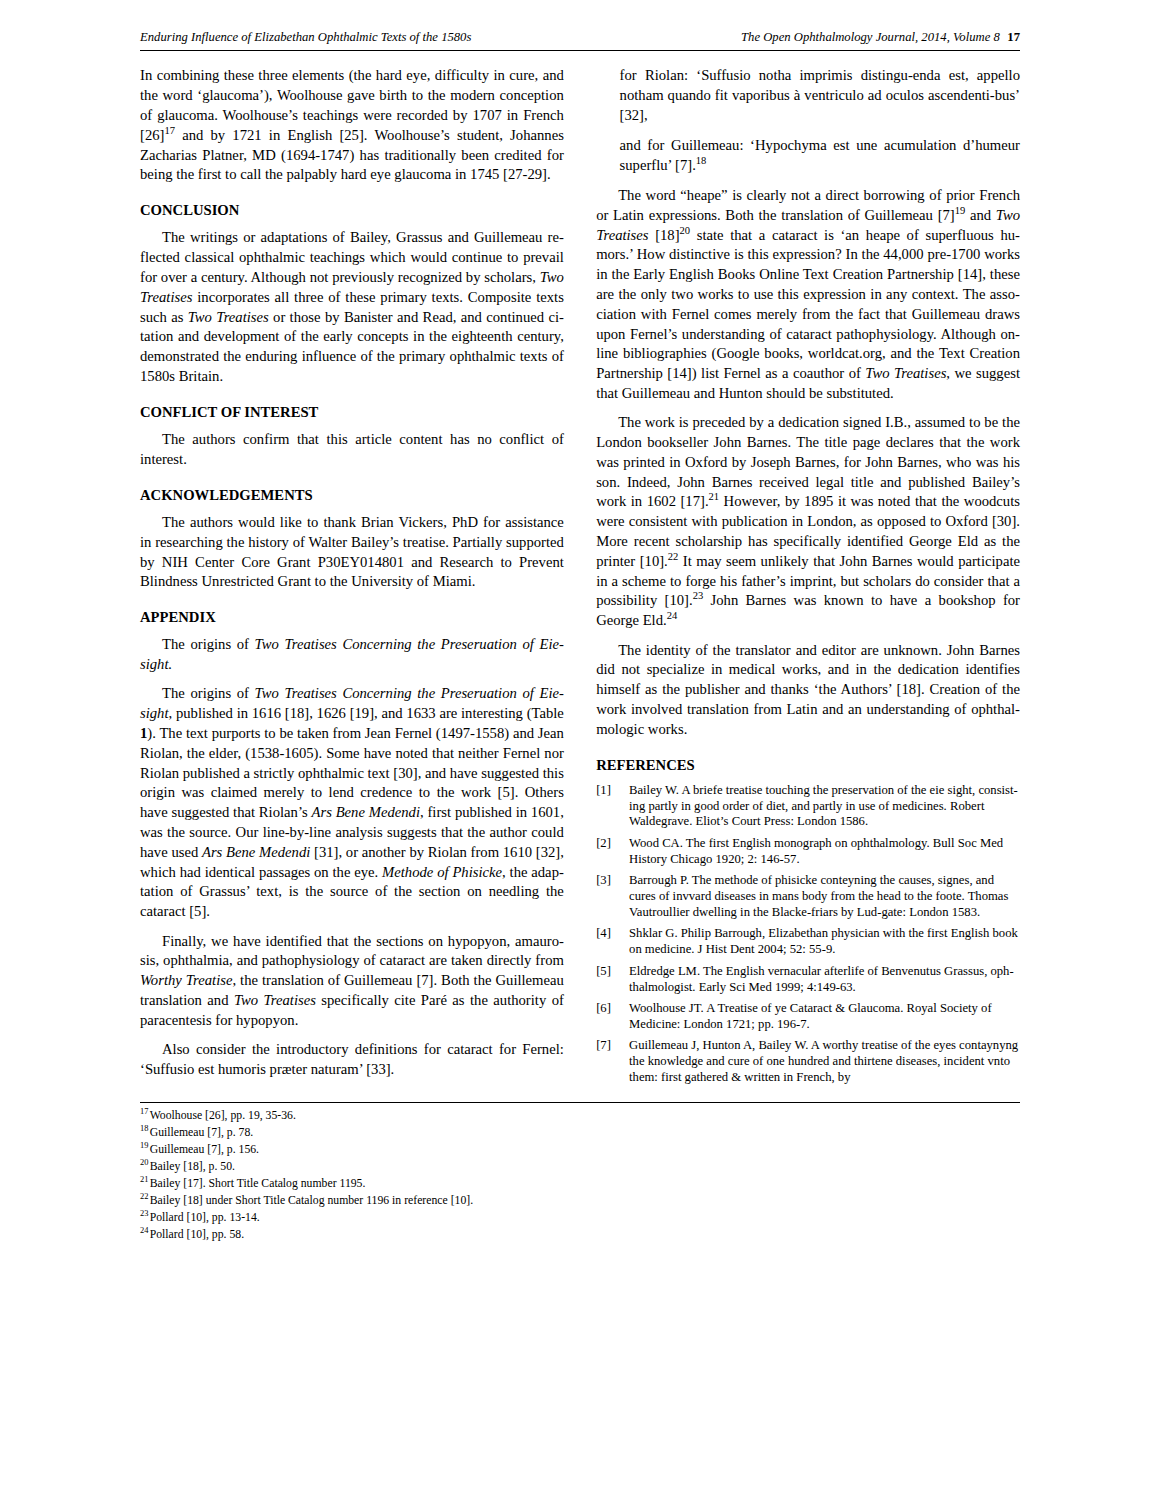Enduring Influence of Elizabethan Ophthalmic Texts of the 1580s The Open Ophthalmology Journal, 2014, Volume 817
In combining these three elements (the hard eye, difficulty in cure, and the word ‘glaucoma’), Woolhouse gave birth to the modern conception of glaucoma. Woolhouse’s teachings were recorded by 1707 in French [26]17 and by 1721 in English [25]. Woolhouse’s student, Johannes Zacharias Platner, MD (1694-1747) has traditionally been credited for being the first to call the palpably hard eye glaucoma in 1745 [27-29].
Conclusion
The writings or adaptations of Bailey, Grassus and Guillemeau reflected classical ophthalmic teachings which would continue to prevail for over a century. Although not previously recognized by scholars, Two Treatises incorporates all three of these primary texts. Composite texts such as Two Treatises or those by Banister and Read, and continued citation and development of the early concepts in the eighteenth century, demonstrated the enduring influence of the primary ophthalmic texts of 1580s Britain.
Conflict of Interest
The authors confirm that this article content has no conflict of interest.
Acknowledgements
The authors would like to thank Brian Vickers, PhD for assistance in researching the history of Walter Bailey’s treatise. Partially supported by NIH Center Core Grant P30EY014801 and Research to Prevent Blindness Unrestricted Grant to the University of Miami.
Appendix
The origins of Two Treatises Concerning the Preseruation of Eie-sight.
The origins of Two Treatises Concerning the Preseruation of Eie-sight, published in 1616 [18], 1626 [19], and 1633 are interesting (Table 1). The text purports to be taken from Jean Fernel (1497-1558) and Jean Riolan, the elder, (1538-1605). Some have noted that neither Fernel nor Riolan published a strictly ophthalmic text [30], and have suggested this origin was claimed merely to lend credence to the work [5]. Others have suggested that Riolan’s Ars Bene Medendi, first published in 1601, was the source. Our line-by-line analysis suggests that the author could have used Ars Bene Medendi [31], or another by Riolan from 1610 [32], which had identical passages on the eye. Methode of Phisicke, the adaptation of Grassus’ text, is the source of the section on needling the cataract [5].
Finally, we have identified that the sections on hypopyon, amaurosis, ophthalmia, and pathophysiology of cataract are taken directly from Worthy Treatise, the translation of Guillemeau [7]. Both the Guillemeau translation and Two Treatises specifically cite Paré as the authority of paracentesis for hypopyon.
Also consider the introductory definitions for cataract for Fernel: ‘Suffusio est humoris præter naturam’ [33].
for Riolan: ‘Suffusio notha imprimis distingu-enda est, appello notham quando fit vaporibus à ventriculo ad oculos ascendenti-bus’ [32],
and for Guillemeau: ‘Hypochyma est une acumulation d’humeur superflu’ [7].18
The word “heape” is clearly not a direct borrowing of prior French or Latin expressions. Both the translation of Guillemeau [7]19 and Two Treatises [18]20 state that a cataract is ‘an heape of superfluous humors.’ How distinctive is this expression? In the 44,000 pre-1700 works in the Early English Books Online Text Creation Partnership [14], these are the only two works to use this expression in any context. The association with Fernel comes merely from the fact that Guillemeau draws upon Fernel’s understanding of cataract pathophysiology. Although online bibliographies (Google books, worldcat.org, and the Text Creation Partnership [14]) list Fernel as a coauthor of Two Treatises, we suggest that Guillemeau and Hunton should be substituted.
The work is preceded by a dedication signed I.B., assumed to be the London bookseller John Barnes. The title page declares that the work was printed in Oxford by Joseph Barnes, for John Barnes, who was his son. Indeed, John Barnes received legal title and published Bailey’s work in 1602 [17].21 However, by 1895 it was noted that the woodcuts were consistent with publication in London, as opposed to Oxford [30]. More recent scholarship has specifically identified George Eld as the printer [10].22 It may seem unlikely that John Barnes would participate in a scheme to forge his father’s imprint, but scholars do consider that a possibility [10].23 John Barnes was known to have a bookshop for George Eld.24
The identity of the translator and editor are unknown. John Barnes did not specialize in medical works, and in the dedication identifies himself as the publisher and thanks ‘the Authors’ [18]. Creation of the work involved translation from Latin and an understanding of ophthalmologic works.
References
Bailey W. A briefe treatise touching the preservation of the eie sight, consisting partly in good order of diet, and partly in use of medicines. Robert Waldegrave. Eliot’s Court Press: London 1586.
Wood CA. The first English monograph on ophthalmology. Bull Soc Med History Chicago 1920; 2: 146-57.
Barrough P. The methode of phisicke conteyning the causes, signes, and cures of invvard diseases in mans body from the head to the foote. Thomas Vautroullier dwelling in the Blacke-friars by Lud-gate: London 1583.
Shklar G. Philip Barrough, Elizabethan physician with the first English book on medicine. J Hist Dent 2004; 52: 55-9.
Eldredge LM. The English vernacular afterlife of Benvenutus Grassus, ophthalmologist. Early Sci Med 1999; 4:149-63.
Woolhouse JT. A Treatise of ye Cataract & Glaucoma. Royal Society of Medicine: London 1721; pp. 196-7.
Guillemeau J, Hunton A, Bailey W. A worthy treatise of the eyes contaynyng the knowledge and cure of one hundred and thirtene diseases, incident vnto them: first gathered & written in French, by
17Woolhouse [26], pp. 19, 35-36.
18Guillemeau [7], p. 78.
19Guillemeau [7], p. 156.
20Bailey [18], p. 50.
21Bailey [17]. Short Title Catalog number 1195.
22Bailey [18] under Short Title Catalog number 1196 in reference [10].
23Pollard [10], pp. 13-14.
24Pollard [10], pp. 58.